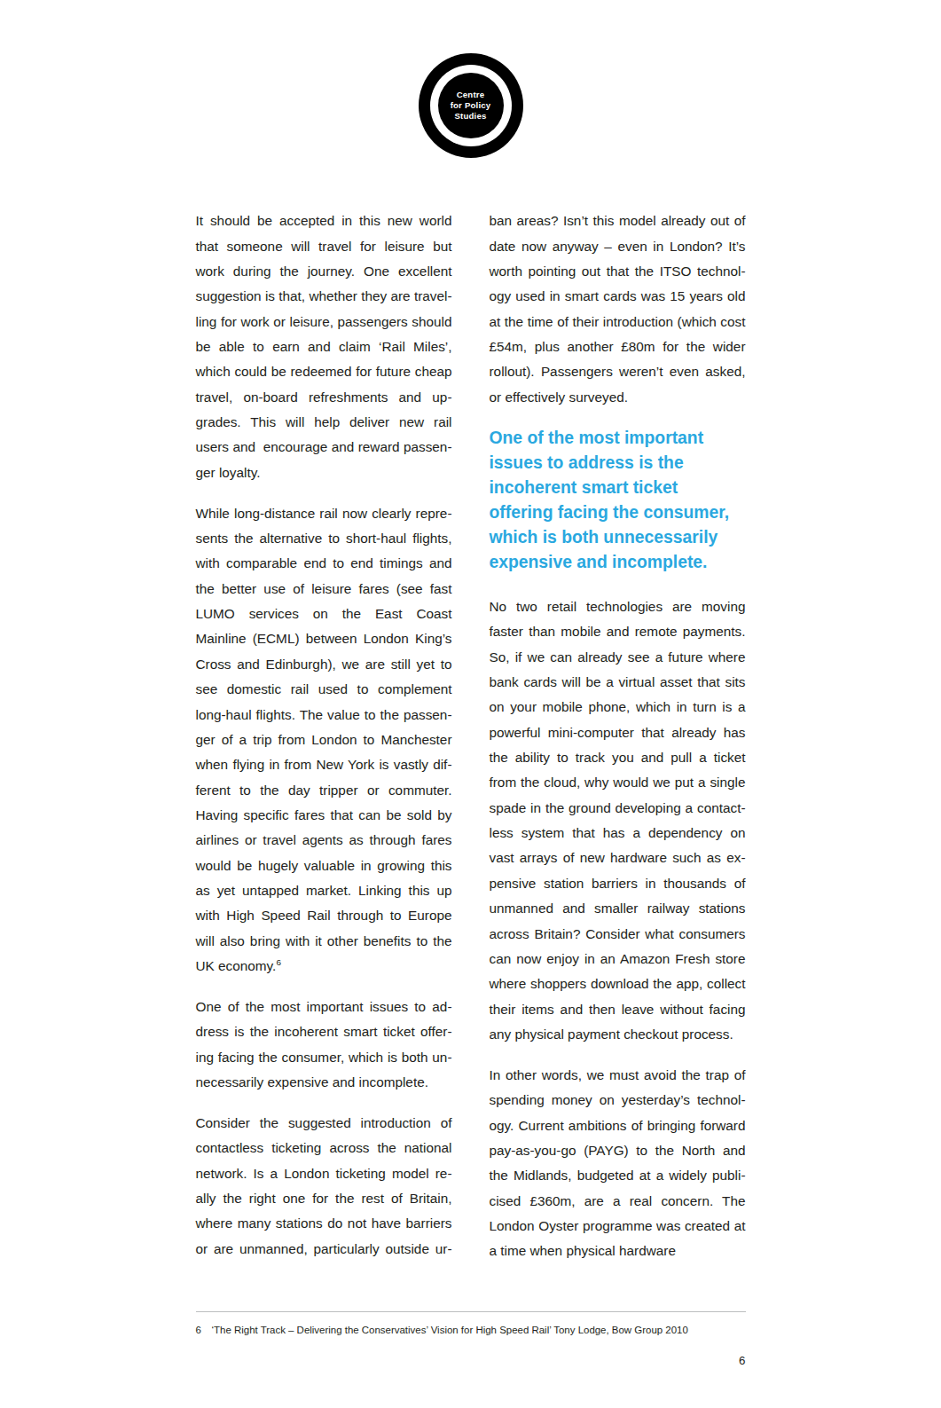Centre
for Policy
Studies
It should be accepted in this new world that someone will travel for leisure but work during the journey. One excellent suggestion is that, whether they are travelling for work or leisure, passengers should be able to earn and claim ‘Rail Miles’, which could be redeemed for future cheap travel, on-board refreshments and upgrades. This will help deliver new rail users and encourage and reward passenger loyalty.
While long-distance rail now clearly represents the alternative to short-haul flights, with comparable end to end timings and the better use of leisure fares (see fast LUMO services on the East Coast Mainline (ECML) between London King’s Cross and Edinburgh), we are still yet to see domestic rail used to complement long-haul flights. The value to the passenger of a trip from London to Manchester when flying in from New York is vastly different to the day tripper or commuter. Having specific fares that can be sold by airlines or travel agents as through fares would be hugely valuable in growing this as yet untapped market. Linking this up with High Speed Rail through to Europe will also bring with it other benefits to the UK economy.6
One of the most important issues to address is the incoherent smart ticket offering facing the consumer, which is both unnecessarily expensive and incomplete.
Consider the suggested introduction of contactless ticketing across the national network. Is a London ticketing model really the right one for the rest of Britain, where many stations do not have barriers or are unmanned, particularly outside urban areas? Isn’t this model already out of date now anyway – even in London? It’s worth pointing out that the ITSO technology used in smart cards was 15 years old at the time of their introduction (which cost £54m, plus another £80m for the wider rollout). Passengers weren’t even asked, or effectively surveyed.
One of the most important issues to address is the incoherent smart ticket offering facing the consumer, which is both unnecessarily expensive and incomplete.
No two retail technologies are moving faster than mobile and remote payments. So, if we can already see a future where bank cards will be a virtual asset that sits on your mobile phone, which in turn is a powerful mini-computer that already has the ability to track you and pull a ticket from the cloud, why would we put a single spade in the ground developing a contactless system that has a dependency on vast arrays of new hardware such as expensive station barriers in thousands of unmanned and smaller railway stations across Britain? Consider what consumers can now enjoy in an Amazon Fresh store where shoppers download the app, collect their items and then leave without facing any physical payment checkout process.
In other words, we must avoid the trap of spending money on yesterday’s technology. Current ambitions of bringing forward pay-as-you-go (PAYG) to the North and the Midlands, budgeted at a widely publicised £360m, are a real concern. The London Oyster programme was created at a time when physical hardware
6‘The Right Track – Delivering the Conservatives’ Vision for High Speed Rail’ Tony Lodge, Bow Group 2010
6